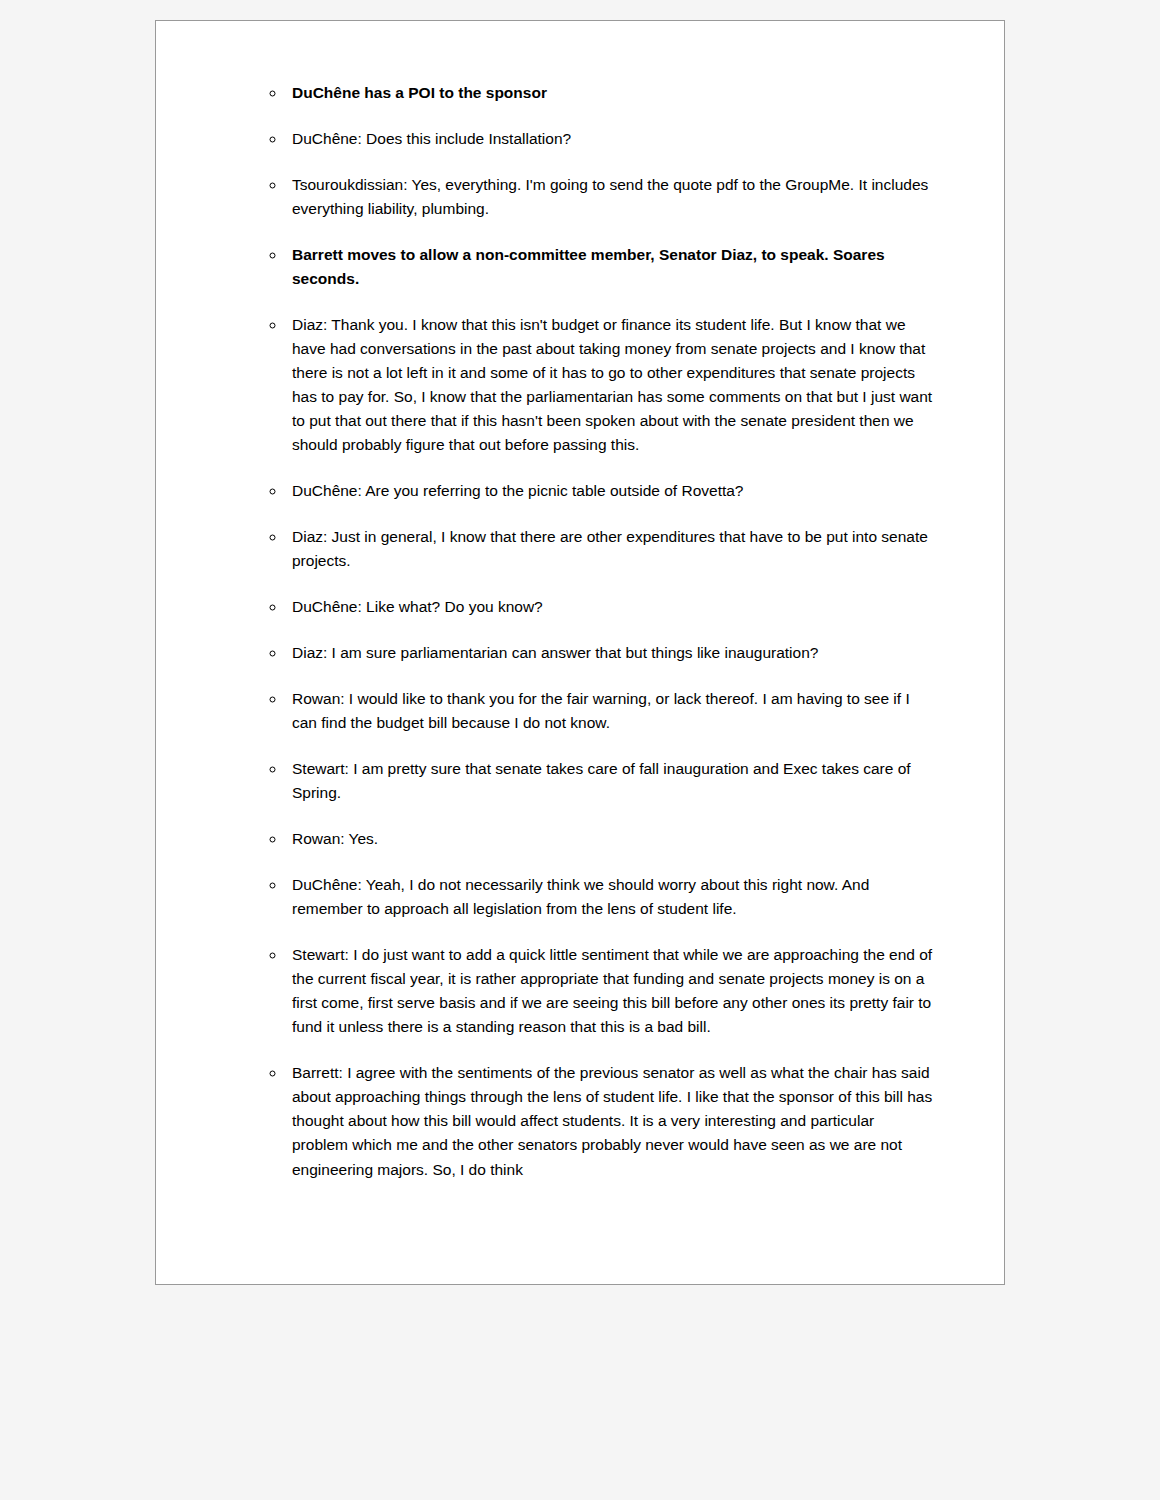DuChêne has a POI to the sponsor
DuChêne: Does this include Installation?
Tsouroukdissian: Yes, everything. I'm going to send the quote pdf to the GroupMe. It includes everything liability, plumbing.
Barrett moves to allow a non-committee member, Senator Diaz, to speak. Soares seconds.
Diaz: Thank you. I know that this isn't budget or finance its student life. But I know that we have had conversations in the past about taking money from senate projects and I know that there is not a lot left in it and some of it has to go to other expenditures that senate projects has to pay for. So, I know that the parliamentarian has some comments on that but I just want to put that out there that if this hasn't been spoken about with the senate president then we should probably figure that out before passing this.
DuChêne: Are you referring to the picnic table outside of Rovetta?
Diaz: Just in general, I know that there are other expenditures that have to be put into senate projects.
DuChêne: Like what? Do you know?
Diaz: I am sure parliamentarian can answer that but things like inauguration?
Rowan: I would like to thank you for the fair warning, or lack thereof. I am having to see if I can find the budget bill because I do not know.
Stewart: I am pretty sure that senate takes care of fall inauguration and Exec takes care of Spring.
Rowan: Yes.
DuChêne: Yeah, I do not necessarily think we should worry about this right now. And remember to approach all legislation from the lens of student life.
Stewart: I do just want to add a quick little sentiment that while we are approaching the end of the current fiscal year, it is rather appropriate that funding and senate projects money is on a first come, first serve basis and if we are seeing this bill before any other ones its pretty fair to fund it unless there is a standing reason that this is a bad bill.
Barrett: I agree with the sentiments of the previous senator as well as what the chair has said about approaching things through the lens of student life. I like that the sponsor of this bill has thought about how this bill would affect students. It is a very interesting and particular problem which me and the other senators probably never would have seen as we are not engineering majors. So, I do think